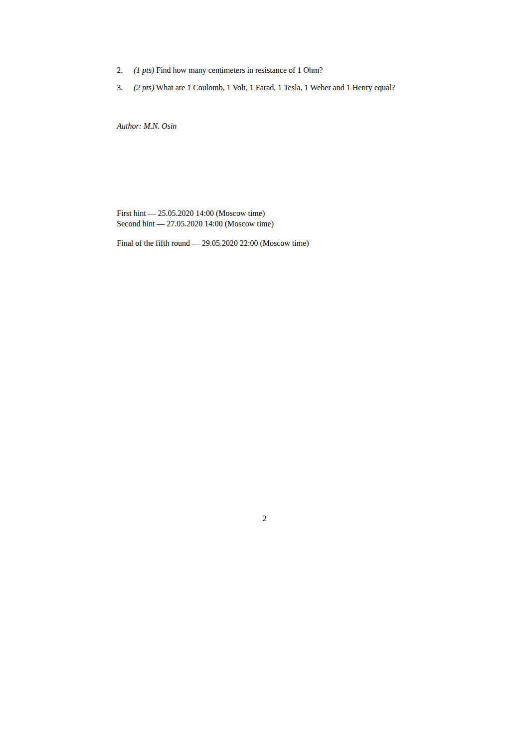2. (1 pts) Find how many centimeters in resistance of 1 Ohm?
3. (2 pts) What are 1 Coulomb, 1 Volt, 1 Farad, 1 Tesla, 1 Weber and 1 Henry equal?
Author: M.N. Osin
First hint — 25.05.2020 14:00 (Moscow time)
Second hint — 27.05.2020 14:00 (Moscow time)
Final of the fifth round — 29.05.2020 22:00 (Moscow time)
2